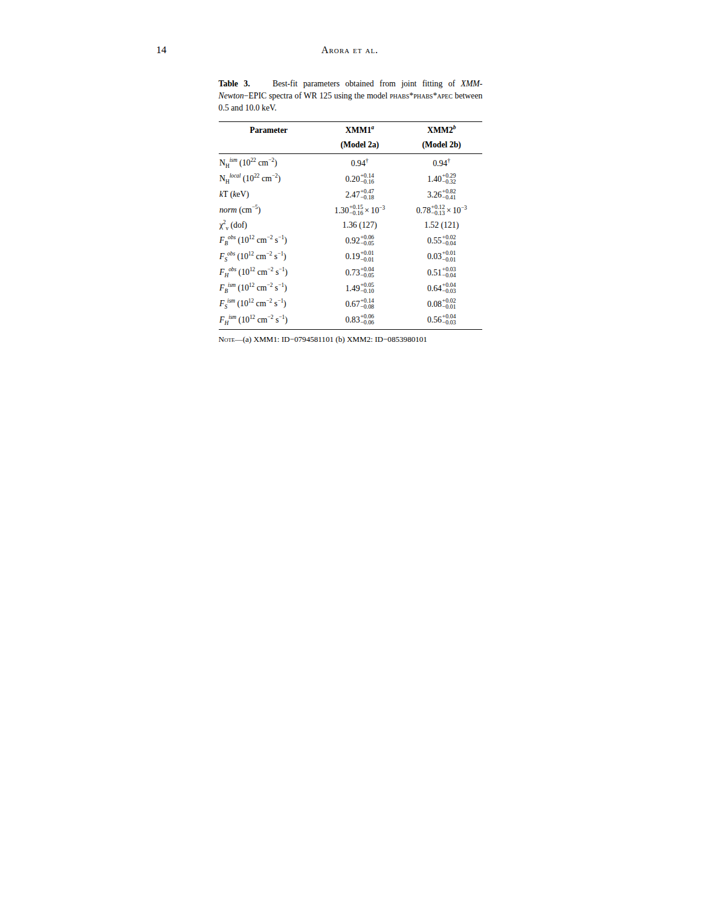14
Arora et al.
Table 3. Best-fit parameters obtained from joint fitting of XMM-Newton−EPIC spectra of WR 125 using the model phabs*phabs*apec between 0.5 and 10.0 keV.
| Parameter | XMM1 a | XMM2 b |
| --- | --- | --- |
| | (Model 2a) | (Model 2b) |
| N H ism (10 22 cm −2 ) | 0.94 † | 0.94 † |
| N H local (10 22 cm −2 ) | 0.20 +0.14 −0.16 | 1.40 +0.29 −0.32 |
| k T ( k eV) | 2.47 +0.47 −0.18 | 3.26 +0.82 −0.41 |
| norm (cm −5 ) | 1.30 +0.15 −0.16 × 10 −3 | 0.78 +0.12 −0.13 × 10 −3 |
| χ 2 ν (dof) | 1.36 (127) | 1.52 (121) |
| F B obs (10 12 cm −2 s −1 ) | 0.92 +0.06 −0.05 | 0.55 +0.02 −0.04 |
| F S obs (10 12 cm −2 s −1 ) | 0.19 +0.01 −0.01 | 0.03 +0.01 −0.01 |
| F H obs (10 12 cm −2 s −1 ) | 0.73 +0.04 −0.05 | 0.51 +0.03 −0.04 |
| F B ism (10 12 cm −2 s −1 ) | 1.49 +0.05 −0.10 | 0.64 +0.04 −0.03 |
| F S ism (10 12 cm −2 s −1 ) | 0.67 +0.14 −0.08 | 0.08 +0.02 −0.01 |
| F H ism (10 12 cm −2 s −1 ) | 0.83 +0.06 −0.06 | 0.56 +0.04 −0.03 |
Note—(a) XMM1: ID−0794581101 (b) XMM2: ID−0853980101